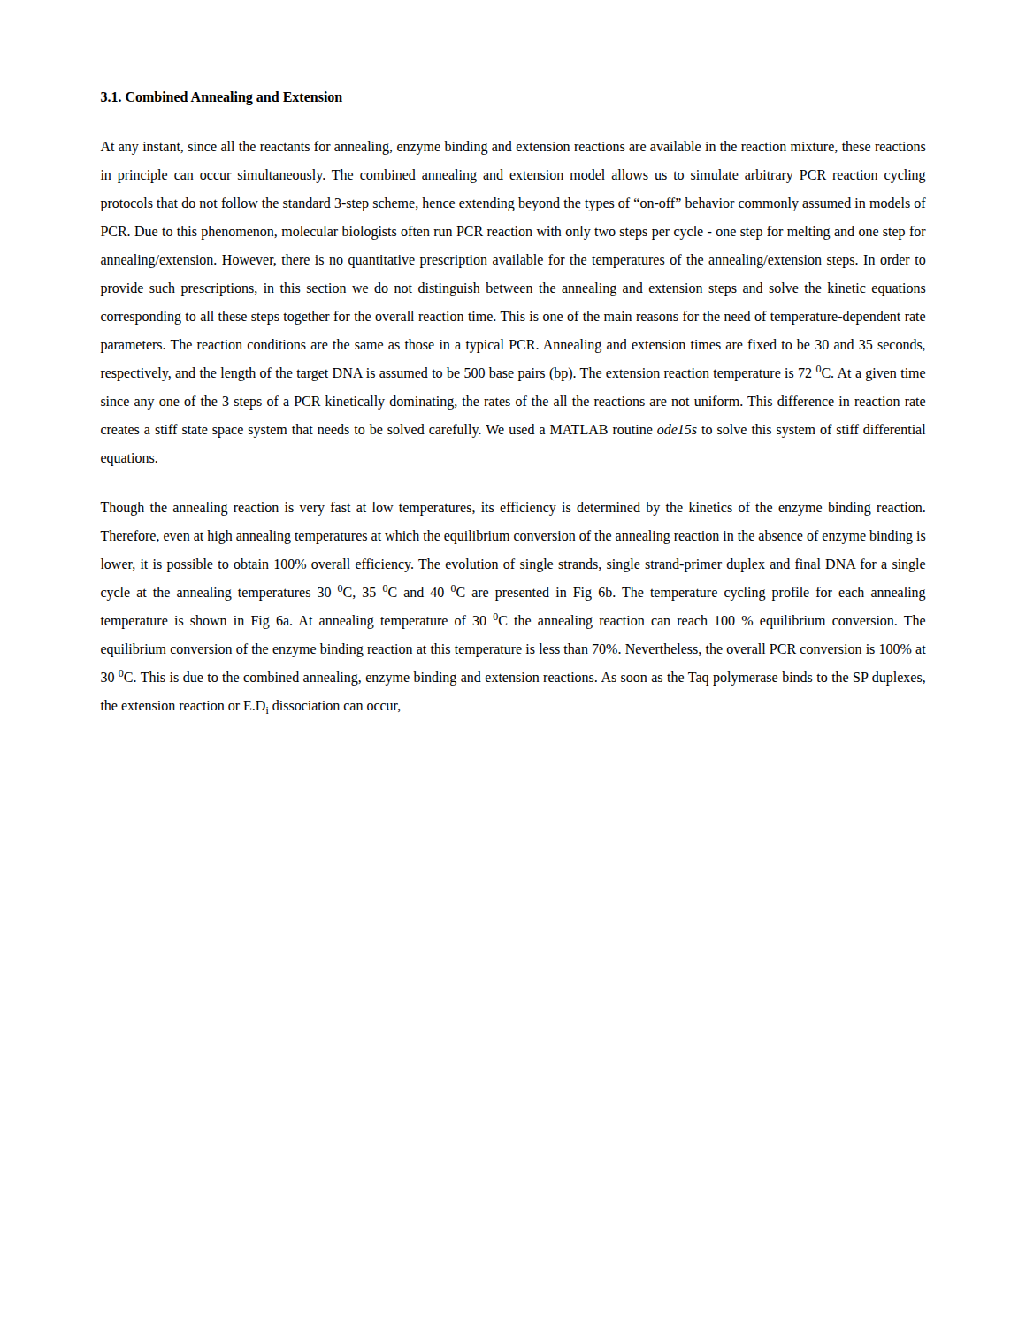3.1. Combined Annealing and Extension
At any instant, since all the reactants for annealing, enzyme binding and extension reactions are available in the reaction mixture, these reactions in principle can occur simultaneously. The combined annealing and extension model allows us to simulate arbitrary PCR reaction cycling protocols that do not follow the standard 3-step scheme, hence extending beyond the types of “on-off” behavior commonly assumed in models of PCR. Due to this phenomenon, molecular biologists often run PCR reaction with only two steps per cycle - one step for melting and one step for annealing/extension. However, there is no quantitative prescription available for the temperatures of the annealing/extension steps. In order to provide such prescriptions, in this section we do not distinguish between the annealing and extension steps and solve the kinetic equations corresponding to all these steps together for the overall reaction time. This is one of the main reasons for the need of temperature-dependent rate parameters. The reaction conditions are the same as those in a typical PCR. Annealing and extension times are fixed to be 30 and 35 seconds, respectively, and the length of the target DNA is assumed to be 500 base pairs (bp). The extension reaction temperature is 72 0C. At a given time since any one of the 3 steps of a PCR kinetically dominating, the rates of the all the reactions are not uniform. This difference in reaction rate creates a stiff state space system that needs to be solved carefully. We used a MATLAB routine ode15s to solve this system of stiff differential equations.
Though the annealing reaction is very fast at low temperatures, its efficiency is determined by the kinetics of the enzyme binding reaction. Therefore, even at high annealing temperatures at which the equilibrium conversion of the annealing reaction in the absence of enzyme binding is lower, it is possible to obtain 100% overall efficiency. The evolution of single strands, single strand-primer duplex and final DNA for a single cycle at the annealing temperatures 30 0C, 35 0C and 40 0C are presented in Fig 6b. The temperature cycling profile for each annealing temperature is shown in Fig 6a. At annealing temperature of 30 0C the annealing reaction can reach 100 % equilibrium conversion. The equilibrium conversion of the enzyme binding reaction at this temperature is less than 70%. Nevertheless, the overall PCR conversion is 100% at 30 0C. This is due to the combined annealing, enzyme binding and extension reactions. As soon as the Taq polymerase binds to the SP duplexes, the extension reaction or E.Di dissociation can occur,